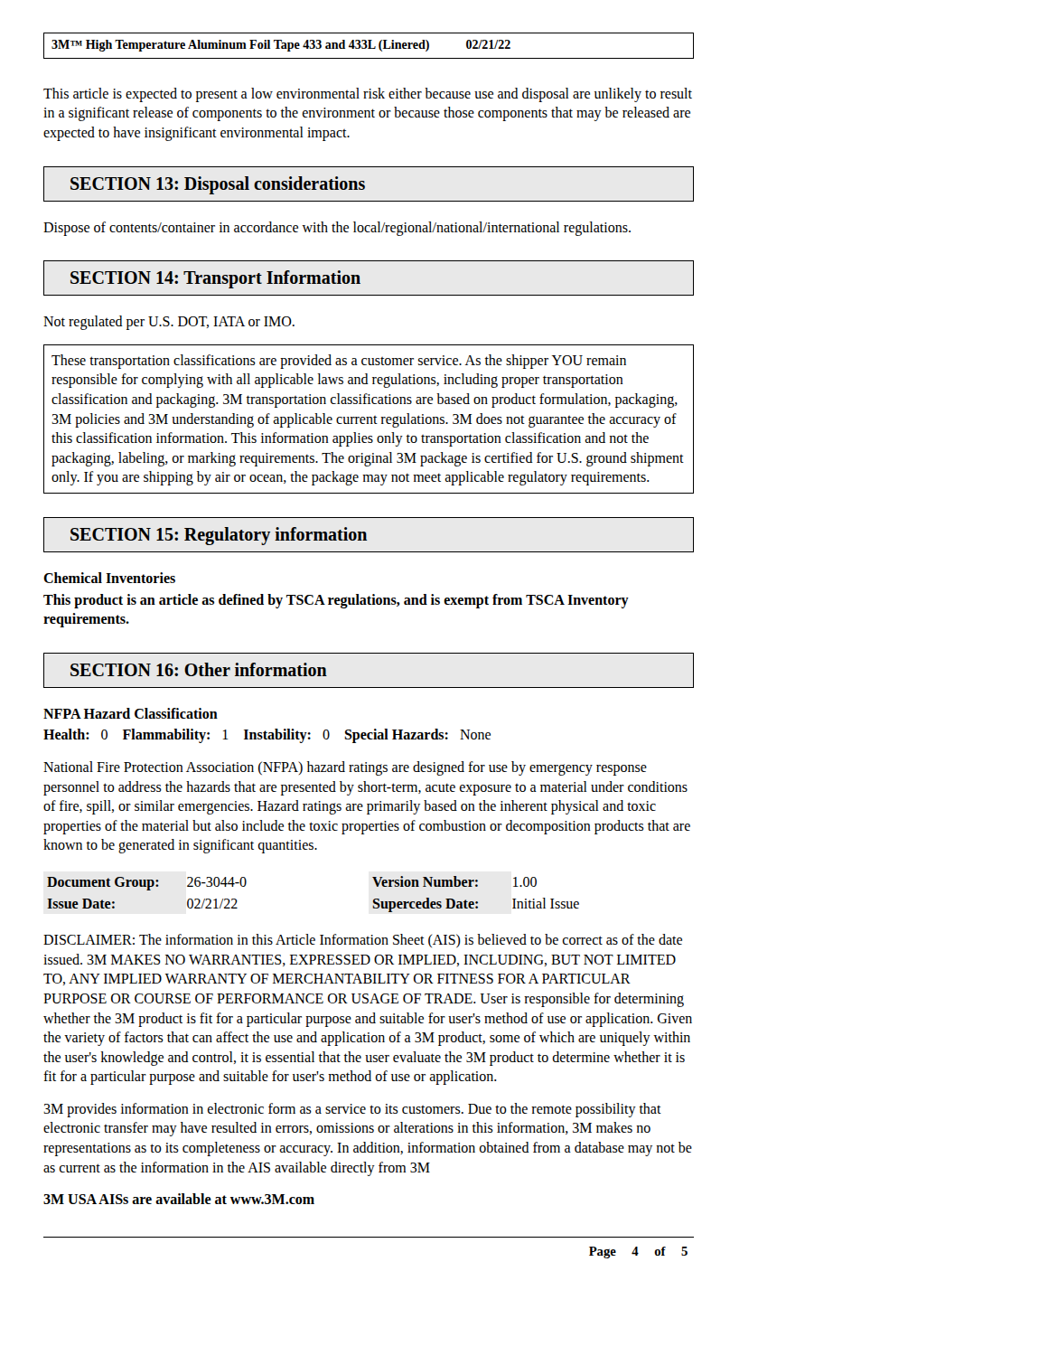3M™ High Temperature Aluminum Foil Tape 433 and 433L (Linered)02/21/22
This article is expected to present a low environmental risk either because use and disposal are unlikely to result in a significant release of components to the environment or because those components that may be released are expected to have insignificant environmental impact.
SECTION 13: Disposal considerations
Dispose of contents/container in accordance with the local/regional/national/international regulations.
SECTION 14: Transport Information
Not regulated per U.S. DOT, IATA or IMO.
These transportation classifications are provided as a customer service. As the shipper YOU remain responsible for complying with all applicable laws and regulations, including proper transportation classification and packaging. 3M transportation classifications are based on product formulation, packaging, 3M policies and 3M understanding of applicable current regulations. 3M does not guarantee the accuracy of this classification information. This information applies only to transportation classification and not the packaging, labeling, or marking requirements. The original 3M package is certified for U.S. ground shipment only. If you are shipping by air or ocean, the package may not meet applicable regulatory requirements.
SECTION 15: Regulatory information
Chemical Inventories
This product is an article as defined by TSCA regulations, and is exempt from TSCA Inventory requirements.
SECTION 16: Other information
NFPA Hazard Classification
Health: 0 Flammability: 1 Instability: 0 Special Hazards: None
National Fire Protection Association (NFPA) hazard ratings are designed for use by emergency response personnel to address the hazards that are presented by short-term, acute exposure to a material under conditions of fire, spill, or similar emergencies. Hazard ratings are primarily based on the inherent physical and toxic properties of the material but also include the toxic properties of combustion or decomposition products that are known to be generated in significant quantities.
| Document Group: | 26-3044-0 | Version Number: | 1.00 |
| Issue Date: | 02/21/22 | Supercedes Date: | Initial Issue |
DISCLAIMER: The information in this Article Information Sheet (AIS) is believed to be correct as of the date issued. 3M MAKES NO WARRANTIES, EXPRESSED OR IMPLIED, INCLUDING, BUT NOT LIMITED TO, ANY IMPLIED WARRANTY OF MERCHANTABILITY OR FITNESS FOR A PARTICULAR PURPOSE OR COURSE OF PERFORMANCE OR USAGE OF TRADE. User is responsible for determining whether the 3M product is fit for a particular purpose and suitable for user's method of use or application. Given the variety of factors that can affect the use and application of a 3M product, some of which are uniquely within the user's knowledge and control, it is essential that the user evaluate the 3M product to determine whether it is fit for a particular purpose and suitable for user's method of use or application.
3M provides information in electronic form as a service to its customers. Due to the remote possibility that electronic transfer may have resulted in errors, omissions or alterations in this information, 3M makes no representations as to its completeness or accuracy. In addition, information obtained from a database may not be as current as the information in the AIS available directly from 3M
3M USA AISs are available at www.3M.com
Page 4 of 5